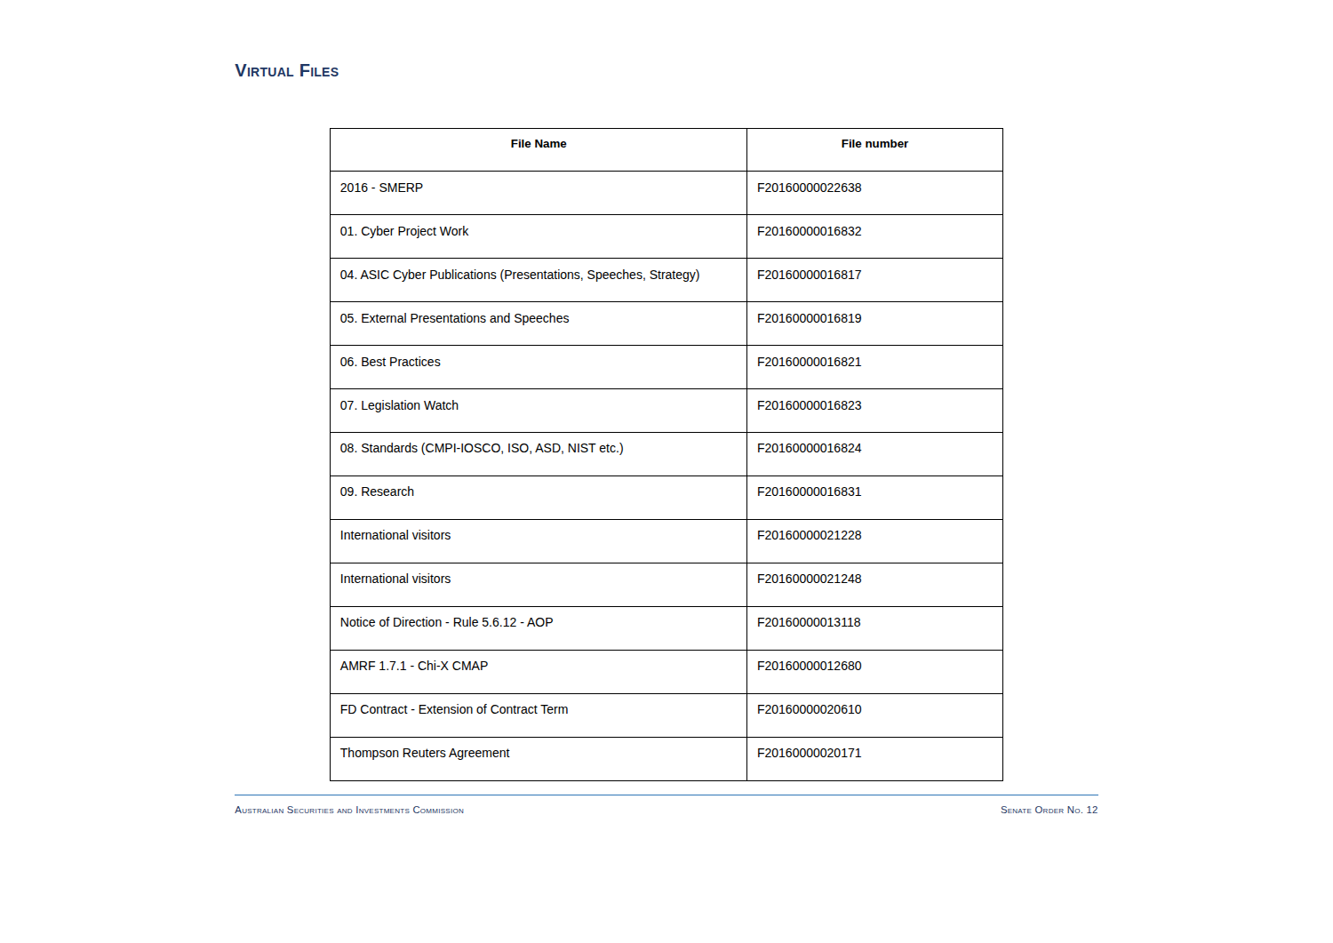Virtual Files
| File Name | File number |
| --- | --- |
| 2016 - SMERP | F20160000022638 |
| 01. Cyber Project Work | F20160000016832 |
| 04. ASIC Cyber Publications (Presentations, Speeches, Strategy) | F20160000016817 |
| 05. External Presentations and Speeches | F20160000016819 |
| 06. Best Practices | F20160000016821 |
| 07. Legislation Watch | F20160000016823 |
| 08. Standards (CMPI-IOSCO, ISO, ASD, NIST etc.) | F20160000016824 |
| 09. Research | F20160000016831 |
| International visitors | F20160000021228 |
| International visitors | F20160000021248 |
| Notice of Direction - Rule 5.6.12 - AOP | F20160000013118 |
| AMRF 1.7.1 - Chi-X CMAP | F20160000012680 |
| FD Contract - Extension of Contract Term | F20160000020610 |
| Thompson Reuters Agreement | F20160000020171 |
Australian Securities and Investments Commission
Senate Order No. 12